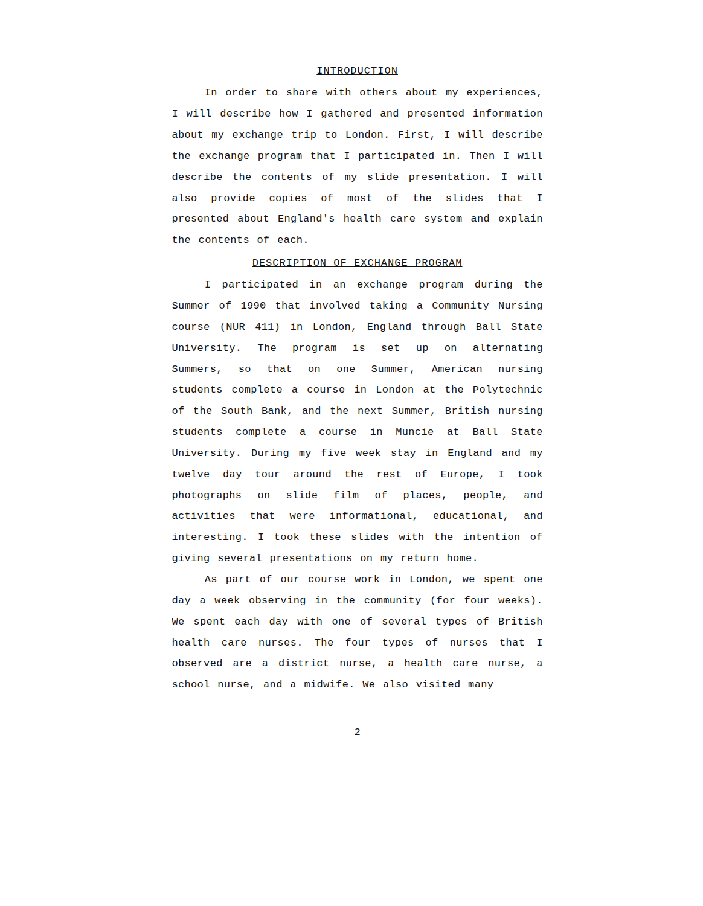INTRODUCTION
In order to share with others about my experiences, I will describe how I gathered and presented information about my exchange trip to London. First, I will describe the exchange program that I participated in. Then I will describe the contents of my slide presentation. I will also provide copies of most of the slides that I presented about England's health care system and explain the contents of each.
DESCRIPTION OF EXCHANGE PROGRAM
I participated in an exchange program during the Summer of 1990 that involved taking a Community Nursing course (NUR 411) in London, England through Ball State University. The program is set up on alternating Summers, so that on one Summer, American nursing students complete a course in London at the Polytechnic of the South Bank, and the next Summer, British nursing students complete a course in Muncie at Ball State University. During my five week stay in England and my twelve day tour around the rest of Europe, I took photographs on slide film of places, people, and activities that were informational, educational, and interesting. I took these slides with the intention of giving several presentations on my return home.
As part of our course work in London, we spent one day a week observing in the community (for four weeks). We spent each day with one of several types of British health care nurses. The four types of nurses that I observed are a district nurse, a health care nurse, a school nurse, and a midwife. We also visited many
2